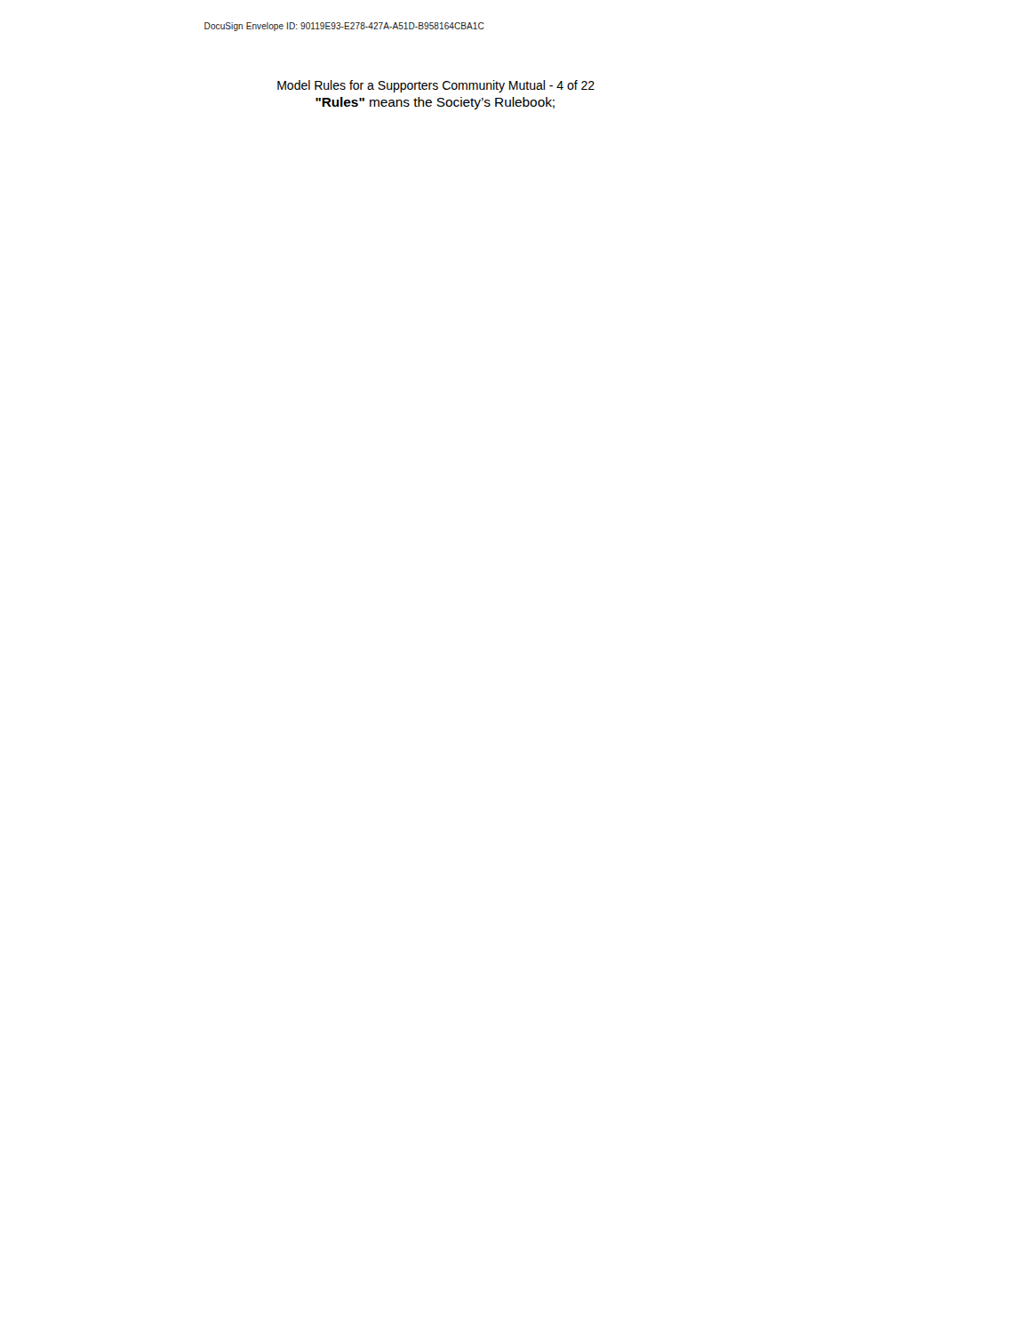DocuSign Envelope ID: 90119E93-E278-427A-A51D-B958164CBA1C
Model Rules for a Supporters Community Mutual - 4 of 22
"Rules" means the Society’s Rulebook;